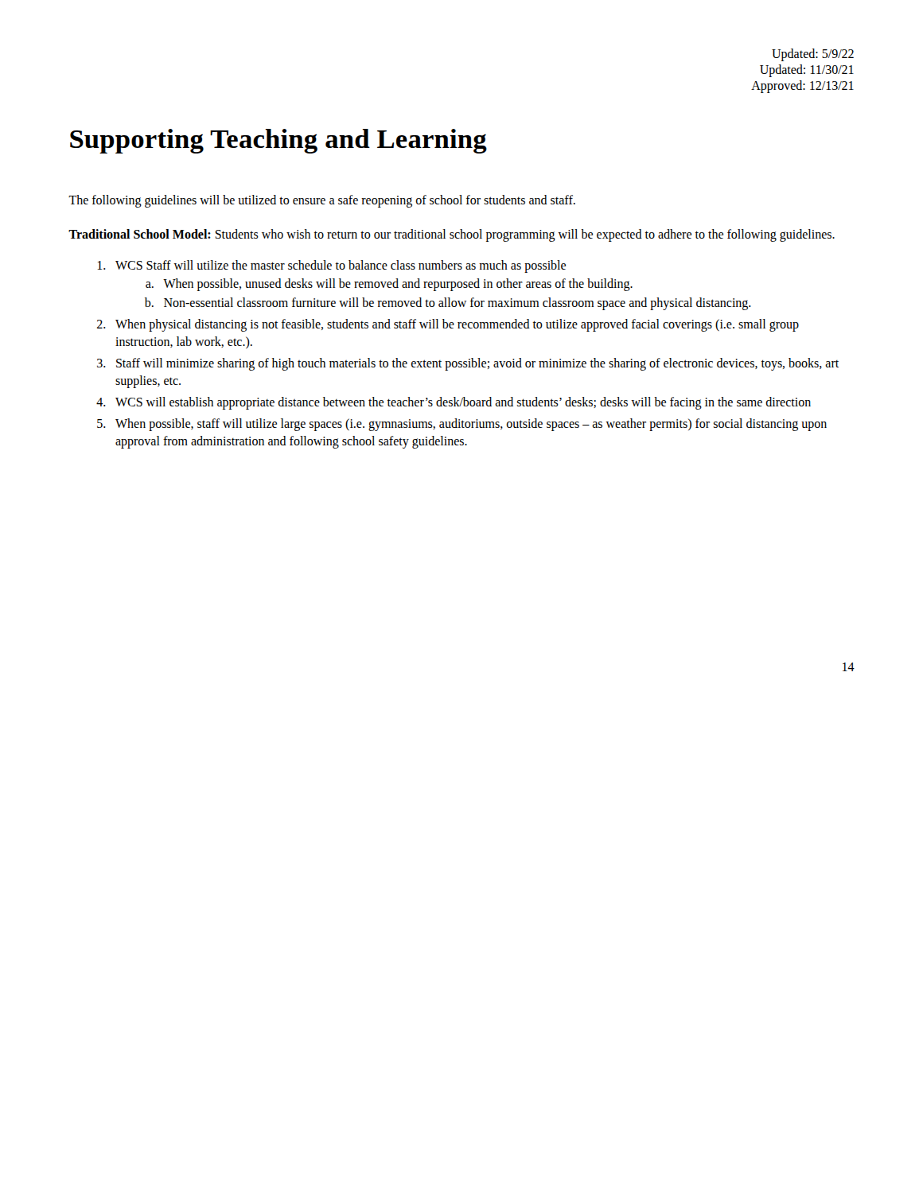Updated: 5/9/22
Updated: 11/30/21
Approved: 12/13/21
Supporting Teaching and Learning
The following guidelines will be utilized to ensure a safe reopening of school for students and staff.
Traditional School Model: Students who wish to return to our traditional school programming will be expected to adhere to the following guidelines.
WCS Staff will utilize the master schedule to balance class numbers as much as possible
When possible, unused desks will be removed and repurposed in other areas of the building.
Non-essential classroom furniture will be removed to allow for maximum classroom space and physical distancing.
When physical distancing is not feasible, students and staff will be recommended to utilize approved facial coverings (i.e. small group instruction, lab work, etc.).
Staff will minimize sharing of high touch materials to the extent possible; avoid or minimize the sharing of electronic devices, toys, books, art supplies, etc.
WCS will establish appropriate distance between the teacher’s desk/board and students’ desks; desks will be facing in the same direction
When possible, staff will utilize large spaces (i.e. gymnasiums, auditoriums, outside spaces – as weather permits) for social distancing upon approval from administration and following school safety guidelines.
14